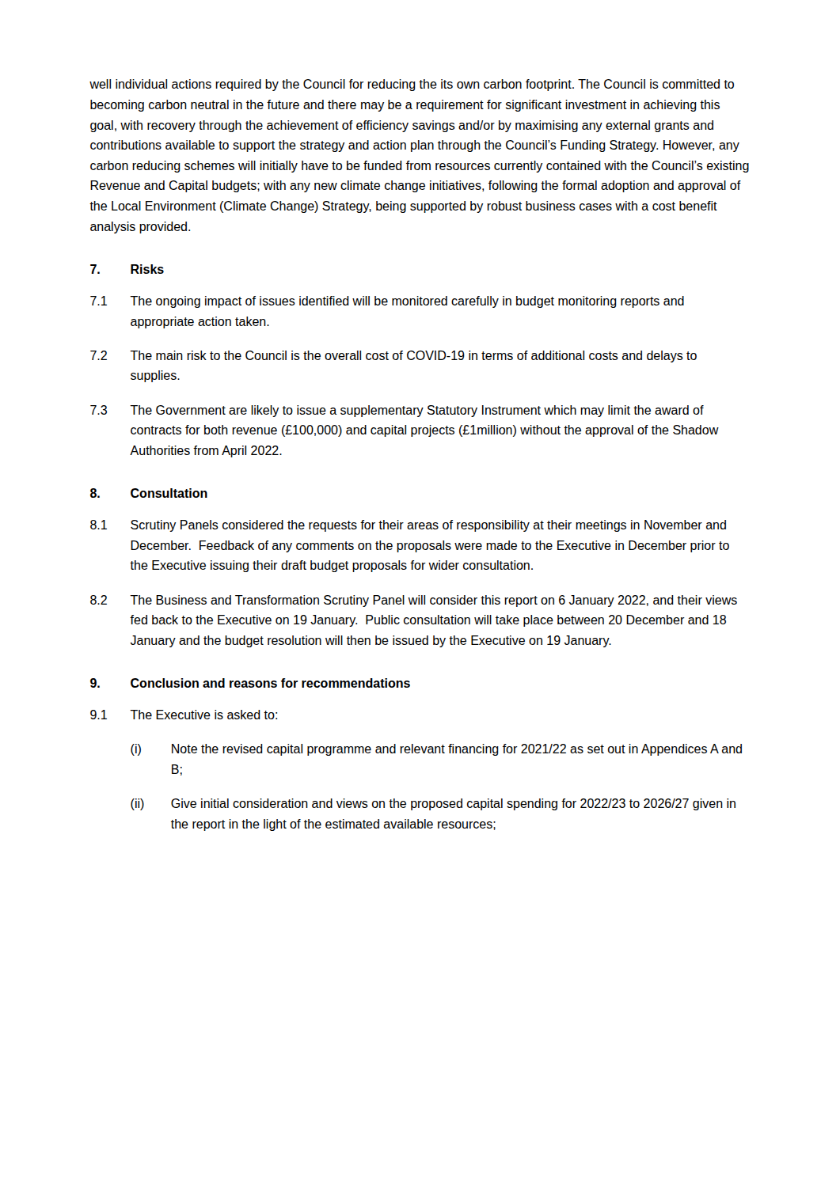well individual actions required by the Council for reducing the its own carbon footprint. The Council is committed to becoming carbon neutral in the future and there may be a requirement for significant investment in achieving this goal, with recovery through the achievement of efficiency savings and/or by maximising any external grants and contributions available to support the strategy and action plan through the Council’s Funding Strategy. However, any carbon reducing schemes will initially have to be funded from resources currently contained with the Council’s existing Revenue and Capital budgets; with any new climate change initiatives, following the formal adoption and approval of the Local Environment (Climate Change) Strategy, being supported by robust business cases with a cost benefit analysis provided.
7.
Risks
7.1
The ongoing impact of issues identified will be monitored carefully in budget monitoring reports and appropriate action taken.
7.2
The main risk to the Council is the overall cost of COVID-19 in terms of additional costs and delays to supplies.
7.3
The Government are likely to issue a supplementary Statutory Instrument which may limit the award of contracts for both revenue (£100,000) and capital projects (£1million) without the approval of the Shadow Authorities from April 2022.
8.
Consultation
8.1
Scrutiny Panels considered the requests for their areas of responsibility at their meetings in November and December. Feedback of any comments on the proposals were made to the Executive in December prior to the Executive issuing their draft budget proposals for wider consultation.
8.2
The Business and Transformation Scrutiny Panel will consider this report on 6 January 2022, and their views fed back to the Executive on 19 January. Public consultation will take place between 20 December and 18 January and the budget resolution will then be issued by the Executive on 19 January.
9.
Conclusion and reasons for recommendations
9.1
The Executive is asked to:
(i) Note the revised capital programme and relevant financing for 2021/22 as set out in Appendices A and B;
(ii) Give initial consideration and views on the proposed capital spending for 2022/23 to 2026/27 given in the report in the light of the estimated available resources;